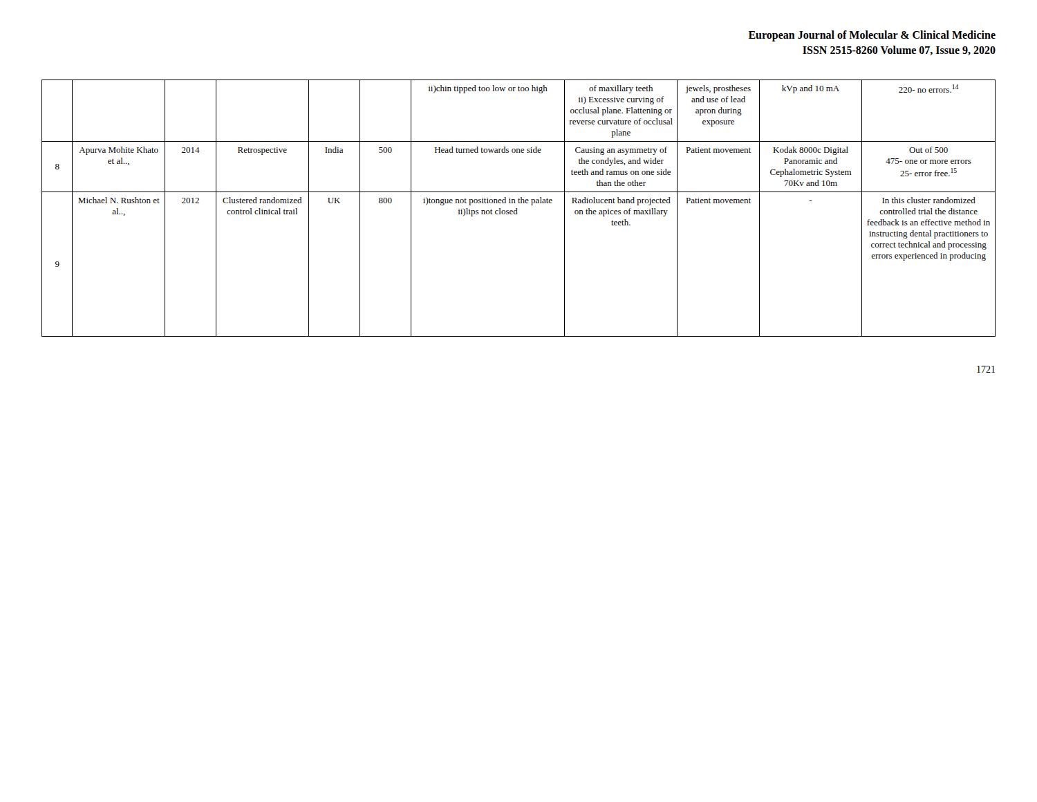European Journal of Molecular & Clinical Medicine
ISSN 2515-8260 Volume 07, Issue 9, 2020
| | | | | | | ii)chin tipped too low or too high | of maxillary teeth ii) Excessive curving of occlusal plane. Flattening or reverse curvature of occlusal plane | jewels, prostheses and use of lead apron during exposure | kVp and 10 mA | 220- no errors. 14 |
| 8 | Apurva Mohite Khato et al.., | 2014 | Retrospective | India | 500 | Head turned towards one side | Causing an asymmetry of the condyles, and wider teeth and ramus on one side than the other | Patient movement | Kodak 8000c Digital Panoramic and Cephalometric System 70Kv and 10m | Out of 500 475- one or more errors 25- error free. 15 |
| 9 | Michael N. Rushton et al.., | 2012 | Clustered randomized control clinical trail | UK | 800 | i)tongue not positioned in the palate ii)lips not closed | Radiolucent band projected on the apices of maxillary teeth. | Patient movement | - | In this cluster randomized controlled trial the distance feedback is an effective method in instructing dental practitioners to correct technical and processing errors experienced in producing |
1721